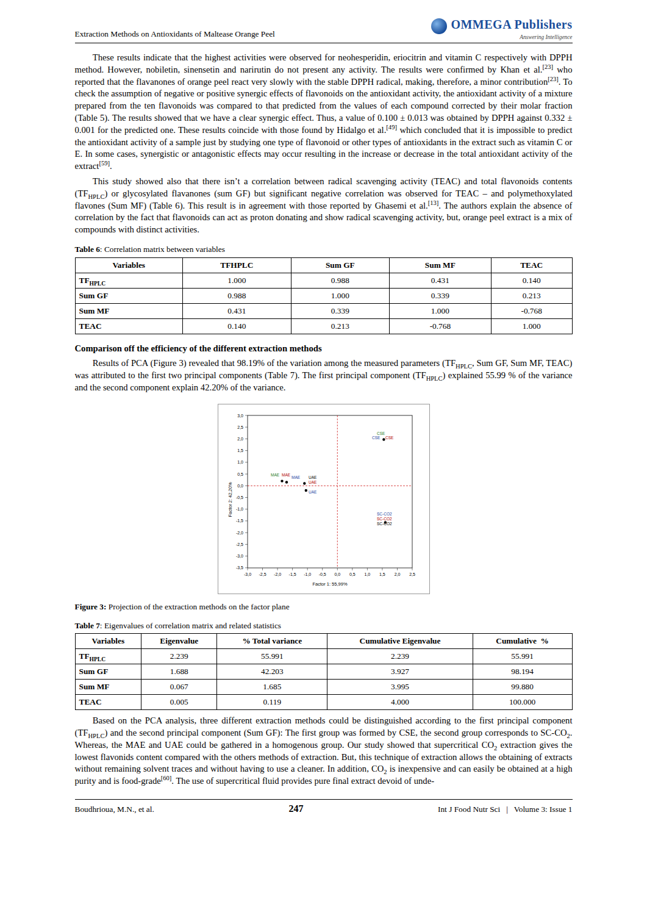Extraction Methods on Antioxidants of Maltease Orange Peel
OMMEGA Publishers
Answering Intelligence
These results indicate that the highest activities were observed for neohesperidin, eriocitrin and vitamin C respectively with DPPH method. However, nobiletin, sinensetin and narirutin do not present any activity. The results were confirmed by Khan et al.[23] who reported that the flavanones of orange peel react very slowly with the stable DPPH radical, making, therefore, a minor contribution[23]. To check the assumption of negative or positive synergic effects of flavonoids on the antioxidant activity, the antioxidant activity of a mixture prepared from the ten flavonoids was compared to that predicted from the values of each compound corrected by their molar fraction (Table 5). The results showed that we have a clear synergic effect. Thus, a value of 0.100 ± 0.013 was obtained by DPPH against 0.332 ± 0.001 for the predicted one. These results coincide with those found by Hidalgo et al.[49] which concluded that it is impossible to predict the antioxidant activity of a sample just by studying one type of flavonoid or other types of antioxidants in the extract such as vitamin C or E. In some cases, synergistic or antagonistic effects may occur resulting in the increase or decrease in the total antioxidant activity of the extract[59].
This study showed also that there isn’t a correlation between radical scavenging activity (TEAC) and total flavonoids contents (TFHPLC) or glycosylated flavanones (sum GF) but significant negative correlation was observed for TEAC – and polymethoxylated flavones (Sum MF) (Table 6). This result is in agreement with those reported by Ghasemi et al.[13]. The authors explain the absence of correlation by the fact that flavonoids can act as proton donating and show radical scavenging activity, but, orange peel extract is a mix of compounds with distinct activities.
Table 6: Correlation matrix between variables
| Variables | TFHPLC | Sum GF | Sum MF | TEAC |
| --- | --- | --- | --- | --- |
| TF HPLC | 1.000 | 0.988 | 0.431 | 0.140 |
| Sum GF | 0.988 | 1.000 | 0.339 | 0.213 |
| Sum MF | 0.431 | 0.339 | 1.000 | -0.768 |
| TEAC | 0.140 | 0.213 | -0.768 | 1.000 |
Comparison off the efficiency of the different extraction methods
Results of PCA (Figure 3) revealed that 98.19% of the variation among the measured parameters (TFHPLC, Sum GF, Sum MF, TEAC) was attributed to the first two principal components (Table 7). The first principal component (TFHPLC) explained 55.99 % of the variance and the second component explain 42.20% of the variance.
3,0 2,5 2,0 1,5 1,0 0,5 0,0 -0,5 -1,0 -1,5 -2,0 -2,5 -3,0 -3,5 -3,0 -2,5 -2,0 -1,5 -1,0 -0,5 0,0 0,5 1,0 1,5 2,0 2,5 Factor 1: 55,99% Factor 2: 42,20% CSE CSE CSE SC-CO2 SC-CO2 SC-CO2 MAE MAE MAE UAE UAE UAE
Figure 3: Projection of the extraction methods on the factor plane
Table 7: Eigenvalues of correlation matrix and related statistics
| Variables | Eigenvalue | % Total variance | Cumulative Eigenvalue | Cumulative % |
| --- | --- | --- | --- | --- |
| TF HPLC | 2.239 | 55.991 | 2.239 | 55.991 |
| Sum GF | 1.688 | 42.203 | 3.927 | 98.194 |
| Sum MF | 0.067 | 1.685 | 3.995 | 99.880 |
| TEAC | 0.005 | 0.119 | 4.000 | 100.000 |
Based on the PCA analysis, three different extraction methods could be distinguished according to the first principal component (TFHPLC) and the second principal component (Sum GF): The first group was formed by CSE, the second group corresponds to SC-CO2. Whereas, the MAE and UAE could be gathered in a homogenous group. Our study showed that supercritical CO2 extraction gives the lowest flavonids content compared with the others methods of extraction. But, this technique of extraction allows the obtaining of extracts without remaining solvent traces and without having to use a cleaner. In addition, CO2 is inexpensive and can easily be obtained at a high purity and is food-grade[60]. The use of supercritical fluid provides pure final extract devoid of unde-
Boudhrioua, M.N., et al.
247
Int J Food Nutr Sci | Volume 3: Issue 1